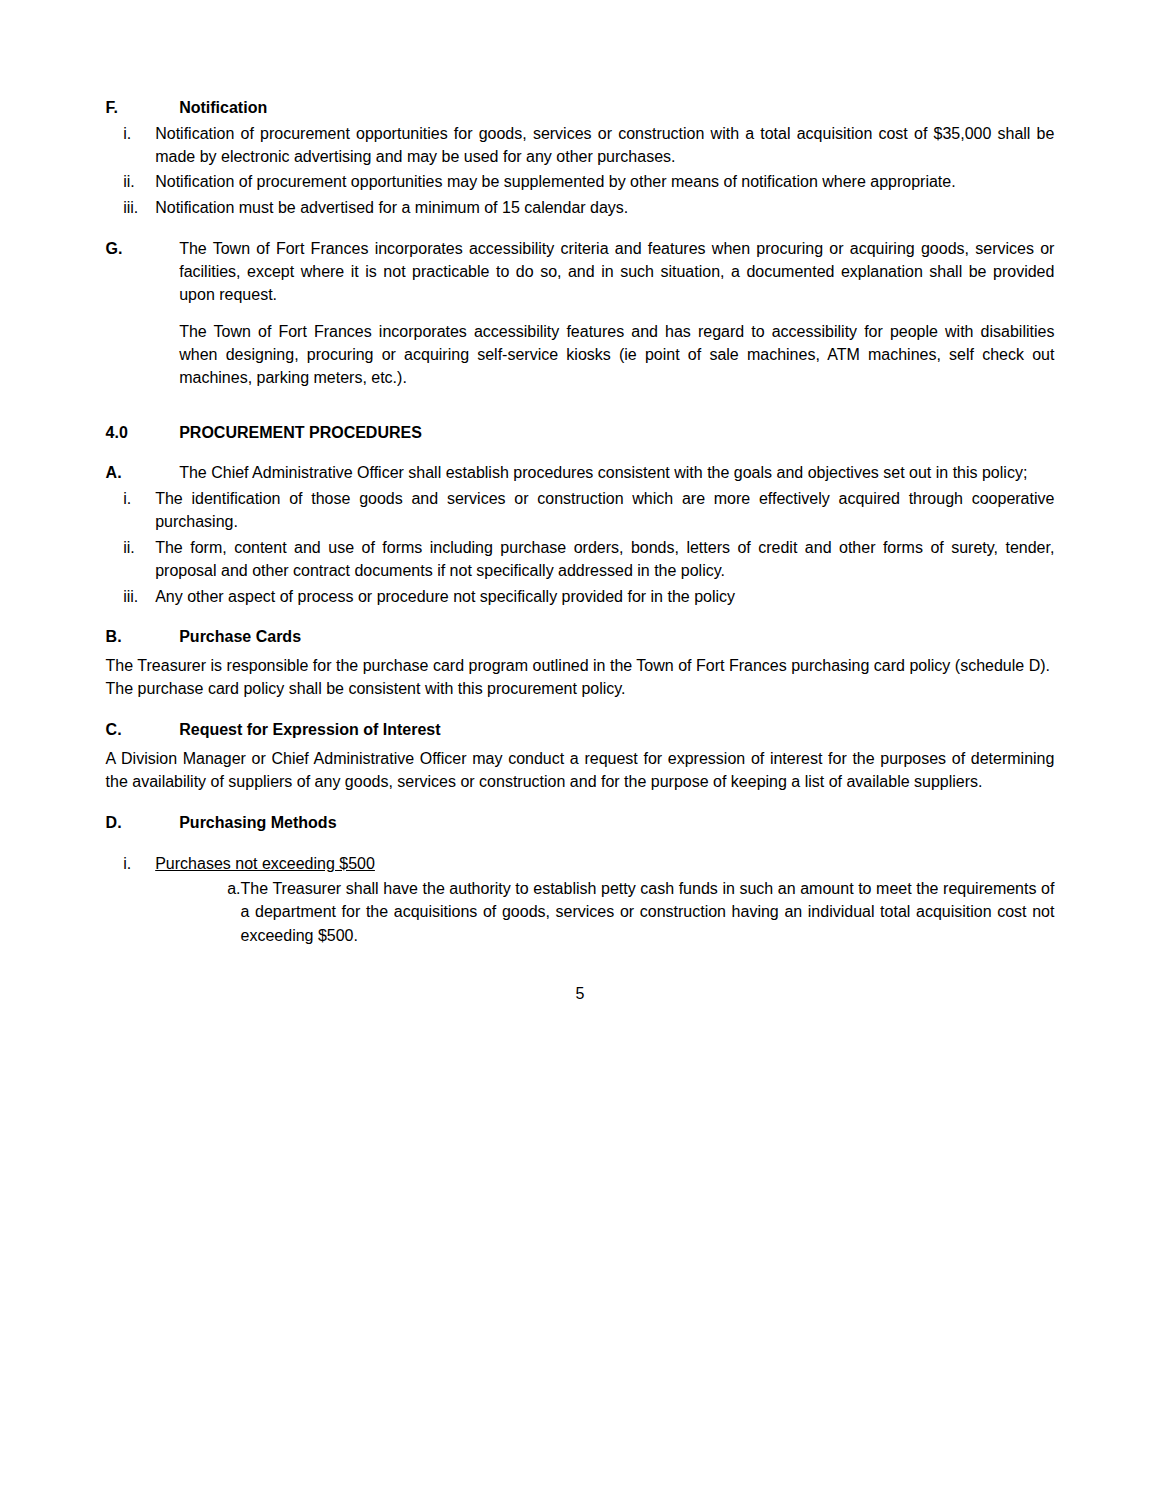F.
Notification
i.
Notification of procurement opportunities for goods, services or construction with a total acquisition cost of $35,000 shall be made by electronic advertising and may be used for any other purchases.
ii.
Notification of procurement opportunities may be supplemented by other means of notification where appropriate.
iii.
Notification must be advertised for a minimum of 15 calendar days.
G.
The Town of Fort Frances incorporates accessibility criteria and features when procuring or acquiring goods, services or facilities, except where it is not practicable to do so, and in such situation, a documented explanation shall be provided upon request.
The Town of Fort Frances incorporates accessibility features and has regard to accessibility for people with disabilities when designing, procuring or acquiring self-service kiosks (ie point of sale machines, ATM machines, self check out machines, parking meters, etc.).
4.0
PROCUREMENT PROCEDURES
A.
The Chief Administrative Officer shall establish procedures consistent with the goals and objectives set out in this policy;
i.
The identification of those goods and services or construction which are more effectively acquired through cooperative purchasing.
ii.
The form, content and use of forms including purchase orders, bonds, letters of credit and other forms of surety, tender, proposal and other contract documents if not specifically addressed in the policy.
iii.
Any other aspect of process or procedure not specifically provided for in the policy
B.
Purchase Cards
The Treasurer is responsible for the purchase card program outlined in the Town of Fort Frances purchasing card policy (schedule D). The purchase card policy shall be consistent with this procurement policy.
C.
Request for Expression of Interest
A Division Manager or Chief Administrative Officer may conduct a request for expression of interest for the purposes of determining the availability of suppliers of any goods, services or construction and for the purpose of keeping a list of available suppliers.
D.
Purchasing Methods
i.
Purchases not exceeding $500
a.
The Treasurer shall have the authority to establish petty cash funds in such an amount to meet the requirements of a department for the acquisitions of goods, services or construction having an individual total acquisition cost not exceeding $500.
5